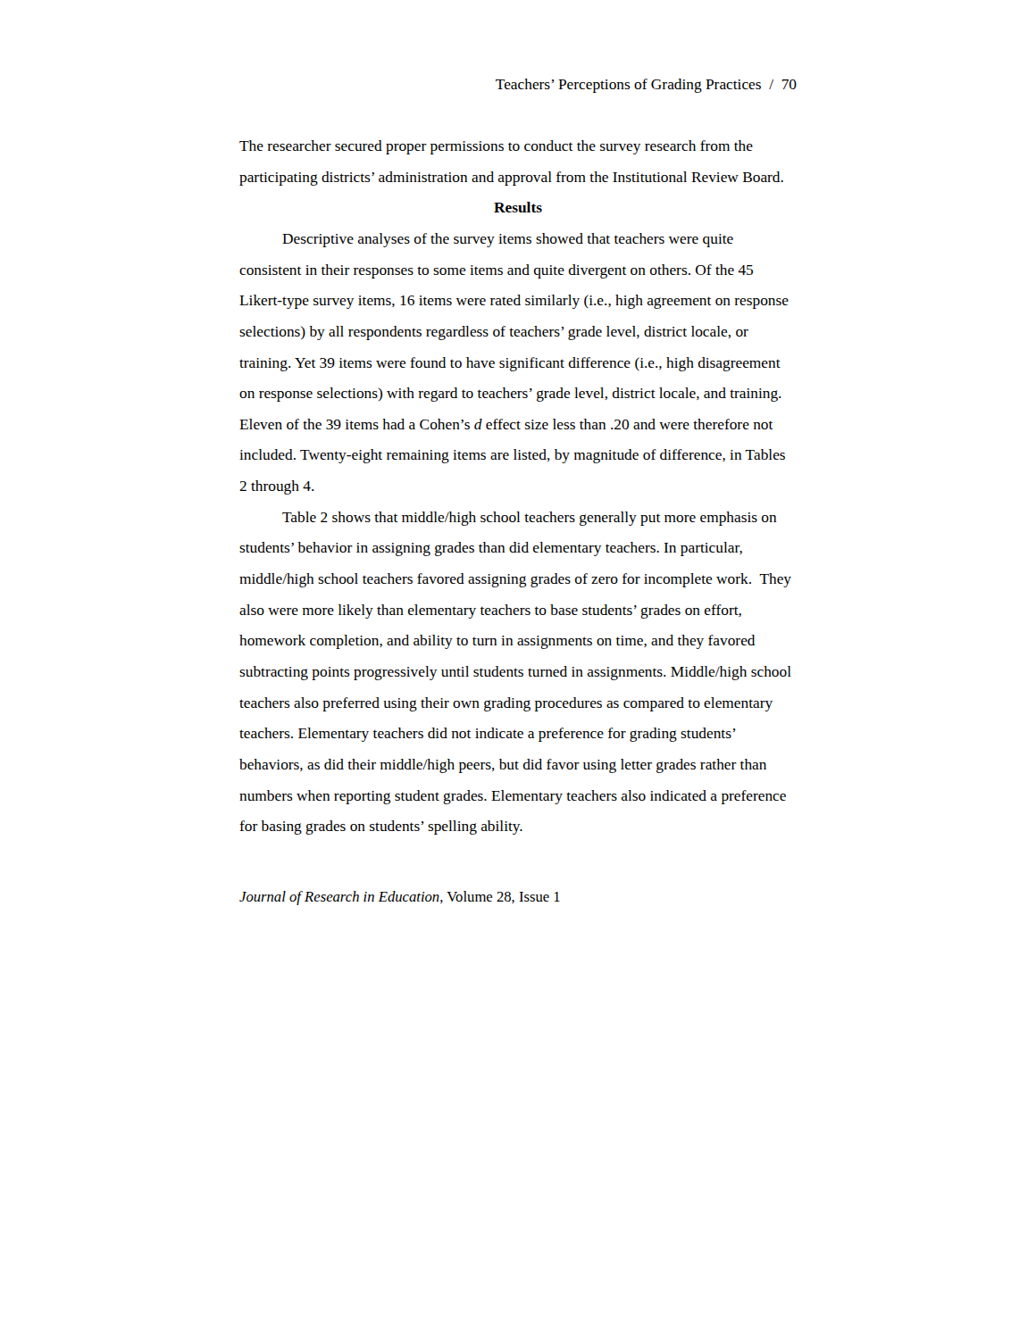Teachers’ Perceptions of Grading Practices / 70
The researcher secured proper permissions to conduct the survey research from the participating districts’ administration and approval from the Institutional Review Board.
Results
Descriptive analyses of the survey items showed that teachers were quite consistent in their responses to some items and quite divergent on others. Of the 45 Likert-type survey items, 16 items were rated similarly (i.e., high agreement on response selections) by all respondents regardless of teachers’ grade level, district locale, or training. Yet 39 items were found to have significant difference (i.e., high disagreement on response selections) with regard to teachers’ grade level, district locale, and training. Eleven of the 39 items had a Cohen’s d effect size less than .20 and were therefore not included. Twenty-eight remaining items are listed, by magnitude of difference, in Tables 2 through 4.
Table 2 shows that middle/high school teachers generally put more emphasis on students’ behavior in assigning grades than did elementary teachers. In particular, middle/high school teachers favored assigning grades of zero for incomplete work. They also were more likely than elementary teachers to base students’ grades on effort, homework completion, and ability to turn in assignments on time, and they favored subtracting points progressively until students turned in assignments. Middle/high school teachers also preferred using their own grading procedures as compared to elementary teachers. Elementary teachers did not indicate a preference for grading students’ behaviors, as did their middle/high peers, but did favor using letter grades rather than numbers when reporting student grades. Elementary teachers also indicated a preference for basing grades on students’ spelling ability.
Journal of Research in Education, Volume 28, Issue 1